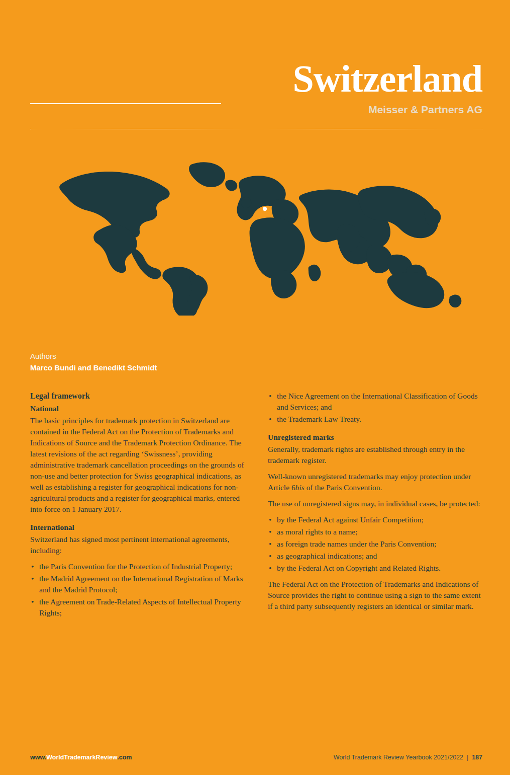Switzerland
Meisser & Partners AG
Authors
Marco Bundi and Benedikt Schmidt
Legal framework
National
The basic principles for trademark protection in Switzerland are contained in the Federal Act on the Protection of Trademarks and Indications of Source and the Trademark Protection Ordinance. The latest revisions of the act regarding ‘Swissness’, providing administrative trademark cancellation proceedings on the grounds of non-use and better protection for Swiss geographical indications, as well as establishing a register for geographical indications for non-agricultural products and a register for geographical marks, entered into force on 1 January 2017.
International
Switzerland has signed most pertinent international agreements, including:
the Paris Convention for the Protection of Industrial Property;
the Madrid Agreement on the International Registration of Marks and the Madrid Protocol;
the Agreement on Trade-Related Aspects of Intellectual Property Rights;
the Nice Agreement on the International Classification of Goods and Services; and
the Trademark Law Treaty.
Unregistered marks
Generally, trademark rights are established through entry in the trademark register.
Well-known unregistered trademarks may enjoy protection under Article 6bis of the Paris Convention.
The use of unregistered signs may, in individual cases, be protected:
by the Federal Act against Unfair Competition;
as moral rights to a name;
as foreign trade names under the Paris Convention;
as geographical indications; and
by the Federal Act on Copyright and Related Rights.
The Federal Act on the Protection of Trademarks and Indications of Source provides the right to continue using a sign to the same extent if a third party subsequently registers an identical or similar mark.
www.WorldTrademarkReview.com
World Trademark Review Yearbook 2021/2022 | 187